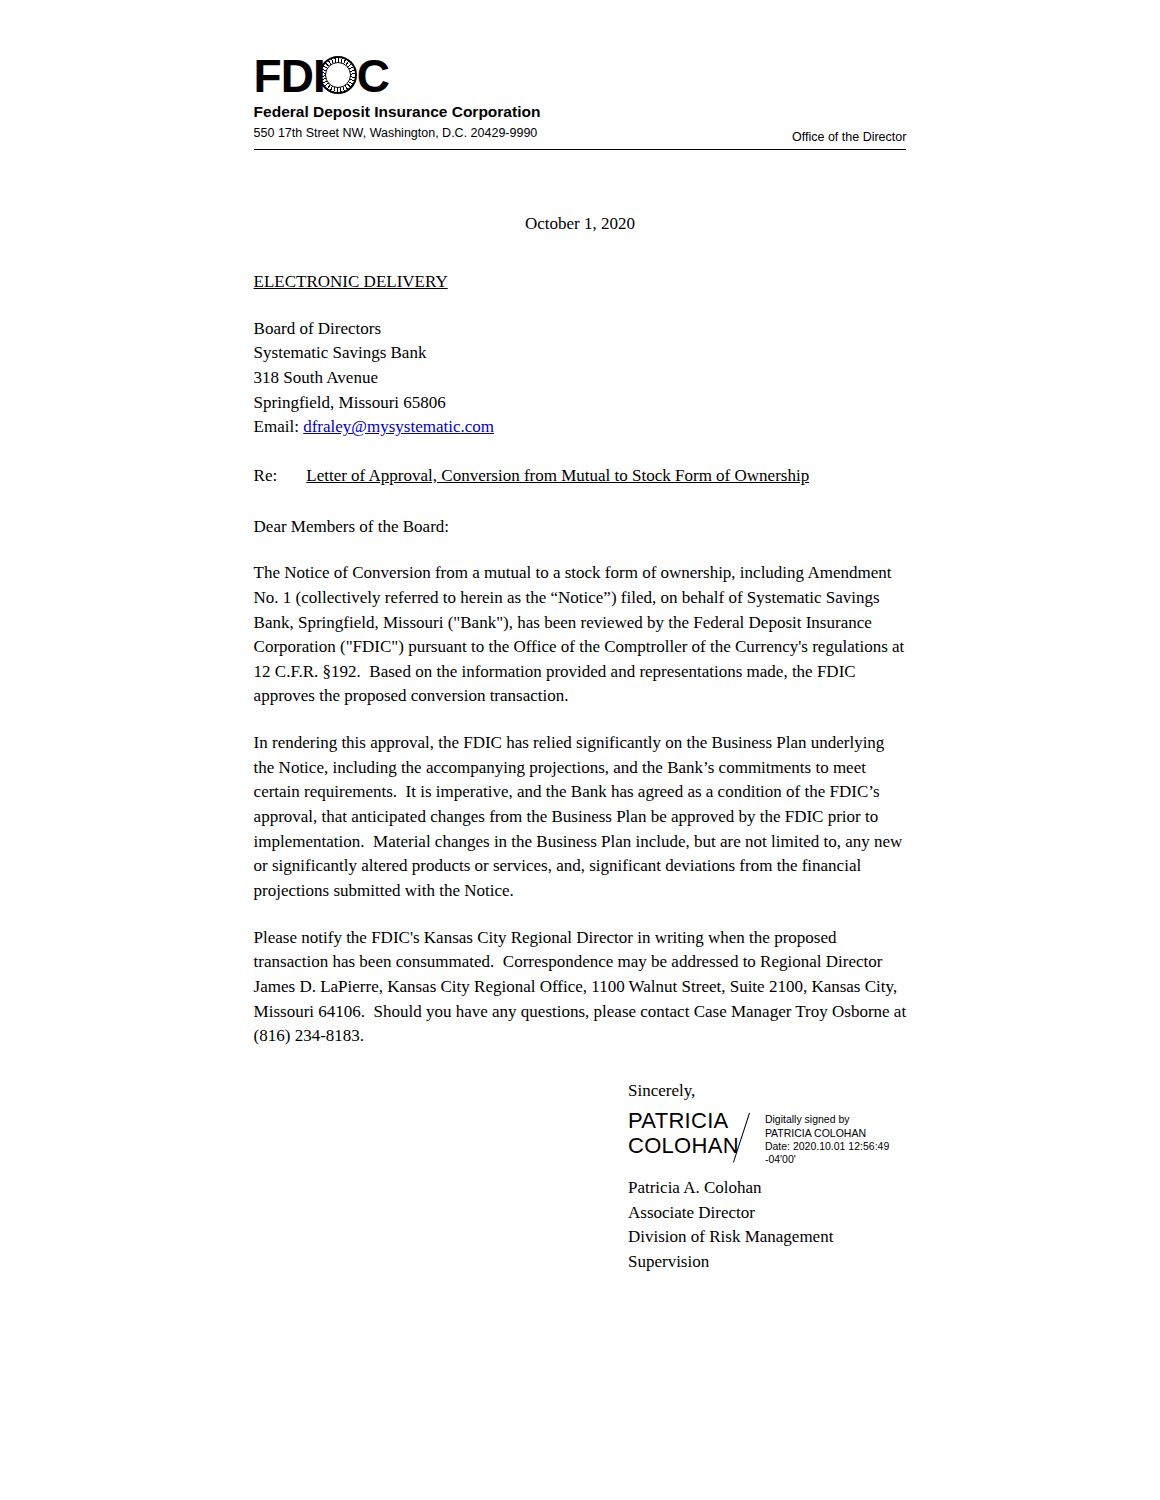FDI C
Federal Deposit Insurance Corporation
550 17th Street NW, Washington, D.C. 20429-9990
Office of the Director
October 1, 2020
ELECTRONIC DELIVERY
Board of Directors
Systematic Savings Bank
318 South Avenue
Springfield, Missouri 65806
Email: dfraley@mysystematic.com
Re: Letter of Approval, Conversion from Mutual to Stock Form of Ownership
Dear Members of the Board:
The Notice of Conversion from a mutual to a stock form of ownership, including Amendment No. 1 (collectively referred to herein as the “Notice”) filed, on behalf of Systematic Savings Bank, Springfield, Missouri ("Bank"), has been reviewed by the Federal Deposit Insurance Corporation ("FDIC") pursuant to the Office of the Comptroller of the Currency's regulations at 12 C.F.R. §192. Based on the information provided and representations made, the FDIC approves the proposed conversion transaction.
In rendering this approval, the FDIC has relied significantly on the Business Plan underlying the Notice, including the accompanying projections, and the Bank’s commitments to meet certain requirements. It is imperative, and the Bank has agreed as a condition of the FDIC’s approval, that anticipated changes from the Business Plan be approved by the FDIC prior to implementation. Material changes in the Business Plan include, but are not limited to, any new or significantly altered products or services, and, significant deviations from the financial projections submitted with the Notice.
Please notify the FDIC's Kansas City Regional Director in writing when the proposed transaction has been consummated. Correspondence may be addressed to Regional Director James D. LaPierre, Kansas City Regional Office, 1100 Walnut Street, Suite 2100, Kansas City, Missouri 64106. Should you have any questions, please contact Case Manager Troy Osborne at (816) 234-8183.
Sincerely,
PATRICIA COLOHAN
Digitally signed by
PATRICIA COLOHAN
Date: 2020.10.01 12:56:49
-04'00'
Patricia A. Colohan
Associate Director
Division of Risk Management Supervision